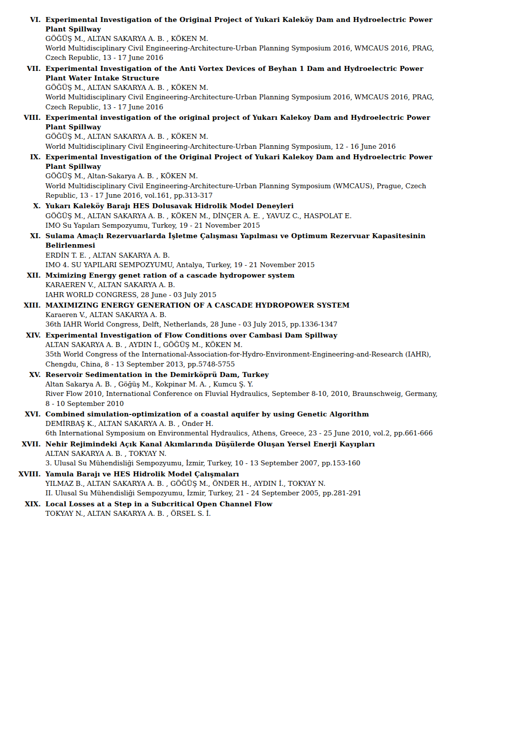Experimental Investigation of the Original Project of Yukari Kaleköy Dam and Hydroelectric Power Plant Spillway GÖĞÜŞ M., ALTAN SAKARYA A. B. , KÖKEN M. World Multidisciplinary Civil Engineering-Architecture-Urban Planning Symposium 2016, WMCAUS 2016, PRAG, Czech Republic, 13 - 17 June 2016
Experimental Investigation of the Anti Vortex Devices of Beyhan 1 Dam and Hydroelectric Power Plant Water Intake Structure GÖĞÜŞ M., ALTAN SAKARYA A. B. , KÖKEN M. World Multidisciplinary Civil Engineering-Architecture-Urban Planning Symposium 2016, WMCAUS 2016, PRAG, Czech Republic, 13 - 17 June 2016
Experimental investigation of the original project of Yukarı Kalekoy Dam and Hydroelectric Power Plant Spillway GÖĞÜŞ M., ALTAN SAKARYA A. B. , KÖKEN M. World Multidisciplinary Civil Engineering-Architecture-Urban Planning Symposium, 12 - 16 June 2016
Experimental Investigation of the Original Project of Yukari Kalekoy Dam and Hydroelectric Power Plant Spillway GÖĞÜŞ M., Altan-Sakarya A. B. , KÖKEN M. World Multidisciplinary Civil Engineering-Architecture-Urban Planning Symposium (WMCAUS), Prague, Czech Republic, 13 - 17 June 2016, vol.161, pp.313-317
Yukarı Kaleköy Barajı HES Dolusavak Hidrolik Model Deneyleri GÖĞÜŞ M., ALTAN SAKARYA A. B. , KÖKEN M., DİNÇER A. E. , YAVUZ C., HASPOLAT E. IMO Su Yapıları Sempozyumu, Turkey, 19 - 21 November 2015
Sulama Amaçlı Rezervuarlarda İşletme Çalışması Yapılması ve Optimum Rezervuar Kapasitesinin Belirlenmesi ERDİN T. E. , ALTAN SAKARYA A. B. IMO 4. SU YAPILARI SEMPOZYUMU, Antalya, Turkey, 19 - 21 November 2015
Mximizing Energy genet ration of a cascade hydropower system KARAEREN V., ALTAN SAKARYA A. B. IAHR WORLD CONGRESS, 28 June - 03 July 2015
MAXIMIZING ENERGY GENERATION OF A CASCADE HYDROPOWER SYSTEM Karaeren V., ALTAN SAKARYA A. B. 36th IAHR World Congress, Delft, Netherlands, 28 June - 03 July 2015, pp.1336-1347
Experimental Investigation of Flow Conditions over Cambasi Dam Spillway ALTAN SAKARYA A. B. , AYDIN İ., GÖĞÜŞ M., KÖKEN M. 35th World Congress of the International-Association-for-Hydro-Environment-Engineering-and-Research (IAHR), Chengdu, China, 8 - 13 September 2013, pp.5748-5755
Reservoir Sedimentation in the Demirköprü Dam, Turkey Altan Sakarya A. B. , Göğüş M., Kokpinar M. A. , Kumcu Ş. Y. River Flow 2010, International Conference on Fluvial Hydraulics, September 8-10, 2010, Braunschweig, Germany, 8 - 10 September 2010
Combined simulation-optimization of a coastal aquifer by using Genetic Algorithm DEMİRBAŞ K., ALTAN SAKARYA A. B. , Onder H. 6th International Symposium on Environmental Hydraulics, Athens, Greece, 23 - 25 June 2010, vol.2, pp.661-666
Nehir Rejimindeki Açık Kanal Akımlarında Düşülerde Oluşan Yersel Enerji Kayıpları ALTAN SAKARYA A. B. , TOKYAY N. 3. Ulusal Su Mühendisliği Sempozyumu, İzmir, Turkey, 10 - 13 September 2007, pp.153-160
Yamula Barajı ve HES Hidrolik Model Çalışmaları YILMAZ B., ALTAN SAKARYA A. B. , GÖĞÜŞ M., ÖNDER H., AYDIN İ., TOKYAY N. II. Ulusal Su Mühendisliği Sempozyumu, İzmir, Turkey, 21 - 24 September 2005, pp.281-291
Local Losses at a Step in a Subcritical Open Channel Flow TOKYAY N., ALTAN SAKARYA A. B. , ÖRSEL S. İ.